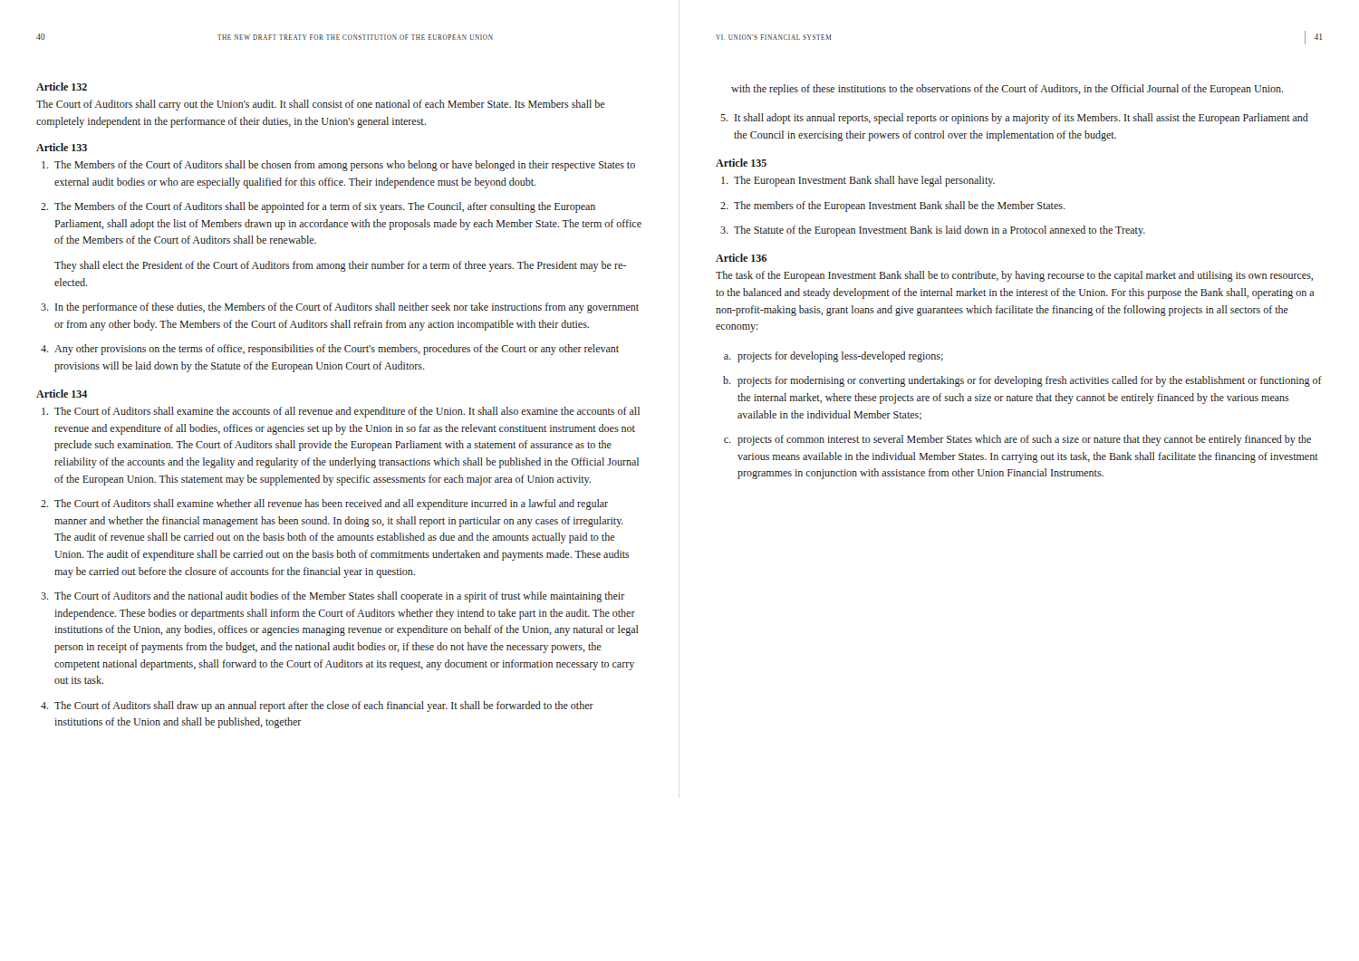40 The new draft treaty for the constitution of the European Union
Article 132
The Court of Auditors shall carry out the Union's audit. It shall consist of one national of each Member State. Its Members shall be completely independent in the performance of their duties, in the Union's general interest.
Article 133
The Members of the Court of Auditors shall be chosen from among persons who belong or have belonged in their respective States to external audit bodies or who are especially qualified for this office. Their independence must be beyond doubt.
The Members of the Court of Auditors shall be appointed for a term of six years. The Council, after consulting the European Parliament, shall adopt the list of Members drawn up in accordance with the proposals made by each Member State. The term of office of the Members of the Court of Auditors shall be renewable.
They shall elect the President of the Court of Auditors from among their number for a term of three years. The President may be re-elected.
In the performance of these duties, the Members of the Court of Auditors shall neither seek nor take instructions from any government or from any other body. The Members of the Court of Auditors shall refrain from any action incompatible with their duties.
Any other provisions on the terms of office, responsibilities of the Court's members, procedures of the Court or any other relevant provisions will be laid down by the Statute of the European Union Court of Auditors.
Article 134
The Court of Auditors shall examine the accounts of all revenue and expenditure of the Union. It shall also examine the accounts of all revenue and expenditure of all bodies, offices or agencies set up by the Union in so far as the relevant constituent instrument does not preclude such examination. The Court of Auditors shall provide the European Parliament with a statement of assurance as to the reliability of the accounts and the legality and regularity of the underlying transactions which shall be published in the Official Journal of the European Union. This statement may be supplemented by specific assessments for each major area of Union activity.
The Court of Auditors shall examine whether all revenue has been received and all expenditure incurred in a lawful and regular manner and whether the financial management has been sound. In doing so, it shall report in particular on any cases of irregularity. The audit of revenue shall be carried out on the basis both of the amounts established as due and the amounts actually paid to the Union. The audit of expenditure shall be carried out on the basis both of commitments undertaken and payments made. These audits may be carried out before the closure of accounts for the financial year in question.
The Court of Auditors and the national audit bodies of the Member States shall cooperate in a spirit of trust while maintaining their independence. These bodies or departments shall inform the Court of Auditors whether they intend to take part in the audit. The other institutions of the Union, any bodies, offices or agencies managing revenue or expenditure on behalf of the Union, any natural or legal person in receipt of payments from the budget, and the national audit bodies or, if these do not have the necessary powers, the competent national departments, shall forward to the Court of Auditors at its request, any document or information necessary to carry out its task.
The Court of Auditors shall draw up an annual report after the close of each financial year. It shall be forwarded to the other institutions of the Union and shall be published, together
VI. Union's financial system 41
with the replies of these institutions to the observations of the Court of Auditors, in the Official Journal of the European Union.
It shall adopt its annual reports, special reports or opinions by a majority of its Members. It shall assist the European Parliament and the Council in exercising their powers of control over the implementation of the budget.
Article 135
The European Investment Bank shall have legal personality.
The members of the European Investment Bank shall be the Member States.
The Statute of the European Investment Bank is laid down in a Protocol annexed to the Treaty.
Article 136
The task of the European Investment Bank shall be to contribute, by having recourse to the capital market and utilising its own resources, to the balanced and steady development of the internal market in the interest of the Union. For this purpose the Bank shall, operating on a non-profit-making basis, grant loans and give guarantees which facilitate the financing of the following projects in all sectors of the economy:
projects for developing less-developed regions;
projects for modernising or converting undertakings or for developing fresh activities called for by the establishment or functioning of the internal market, where these projects are of such a size or nature that they cannot be entirely financed by the various means available in the individual Member States;
projects of common interest to several Member States which are of such a size or nature that they cannot be entirely financed by the various means available in the individual Member States. In carrying out its task, the Bank shall facilitate the financing of investment programmes in conjunction with assistance from other Union Financial Instruments.